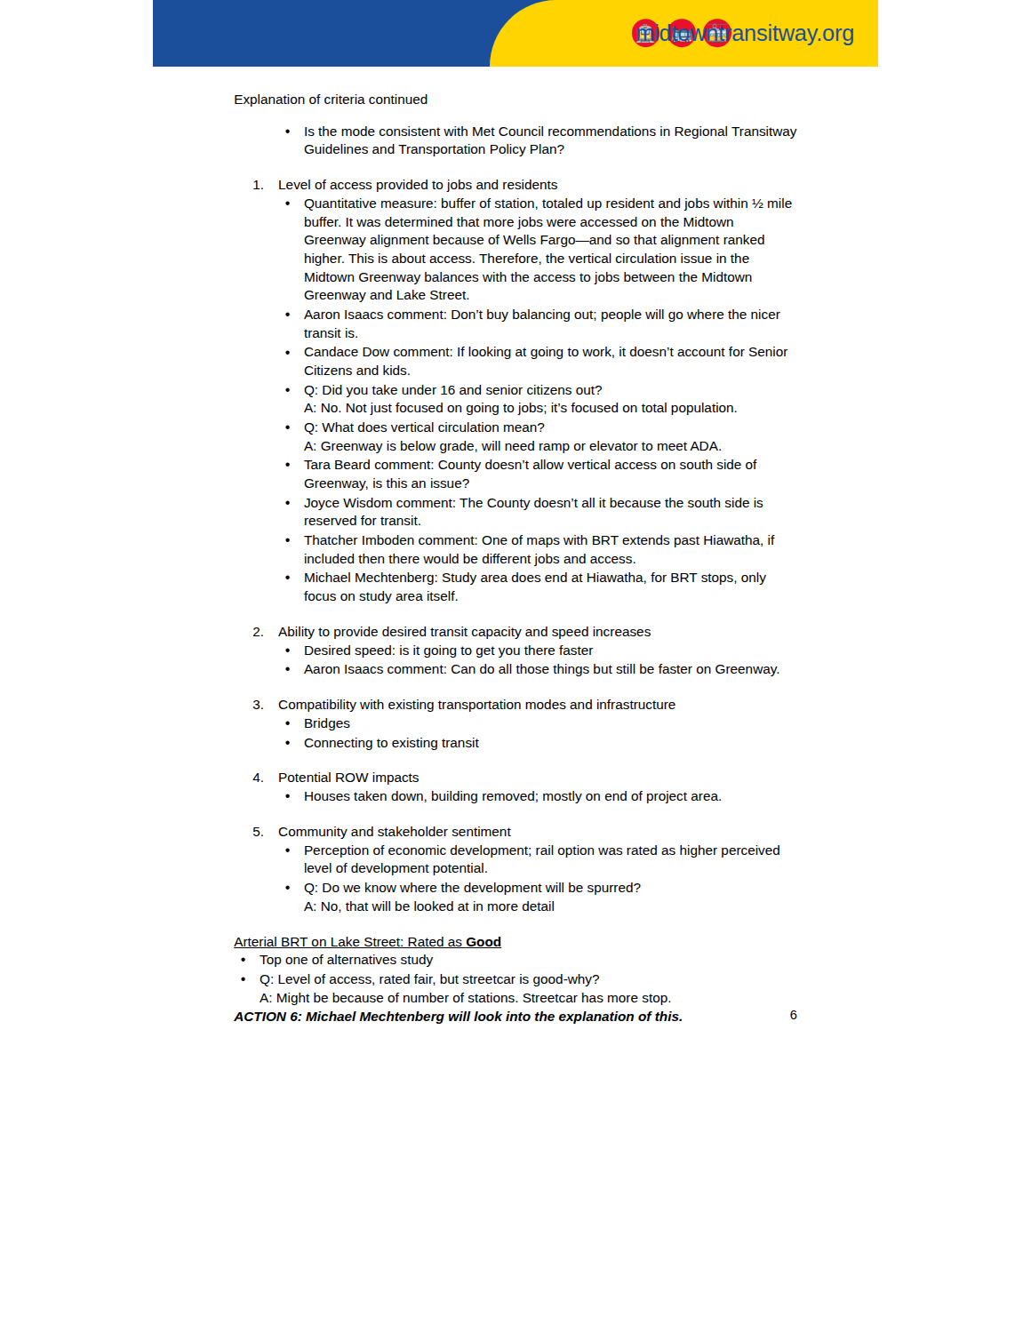🚊
🚌
🚋
midtowntransitway.org
Explanation of criteria continued
Is the mode consistent with Met Council recommendations in Regional Transitway Guidelines and Transportation Policy Plan?
Level of access provided to jobs and residents
Quantitative measure: buffer of station, totaled up resident and jobs within ½ mile buffer. It was determined that more jobs were accessed on the Midtown Greenway alignment because of Wells Fargo—and so that alignment ranked higher. This is about access. Therefore, the vertical circulation issue in the Midtown Greenway balances with the access to jobs between the Midtown Greenway and Lake Street.
Aaron Isaacs comment: Don’t buy balancing out; people will go where the nicer transit is.
Candace Dow comment: If looking at going to work, it doesn’t account for Senior Citizens and kids.
Q: Did you take under 16 and senior citizens out?
A: No. Not just focused on going to jobs; it’s focused on total population.
Q: What does vertical circulation mean?
A: Greenway is below grade, will need ramp or elevator to meet ADA.
Tara Beard comment: County doesn’t allow vertical access on south side of Greenway, is this an issue?
Joyce Wisdom comment: The County doesn’t all it because the south side is reserved for transit.
Thatcher Imboden comment: One of maps with BRT extends past Hiawatha, if included then there would be different jobs and access.
Michael Mechtenberg: Study area does end at Hiawatha, for BRT stops, only focus on study area itself.
Ability to provide desired transit capacity and speed increases
Desired speed: is it going to get you there faster
Aaron Isaacs comment: Can do all those things but still be faster on Greenway.
Compatibility with existing transportation modes and infrastructure
Bridges
Connecting to existing transit
Potential ROW impacts
Houses taken down, building removed; mostly on end of project area.
Community and stakeholder sentiment
Perception of economic development; rail option was rated as higher perceived level of development potential.
Q: Do we know where the development will be spurred?
A: No, that will be looked at in more detail
Arterial BRT on Lake Street: Rated as Good
Top one of alternatives study
Q: Level of access, rated fair, but streetcar is good-why?
A: Might be because of number of stations. Streetcar has more stop.
ACTION 6: Michael Mechtenberg will look into the explanation of this.
6